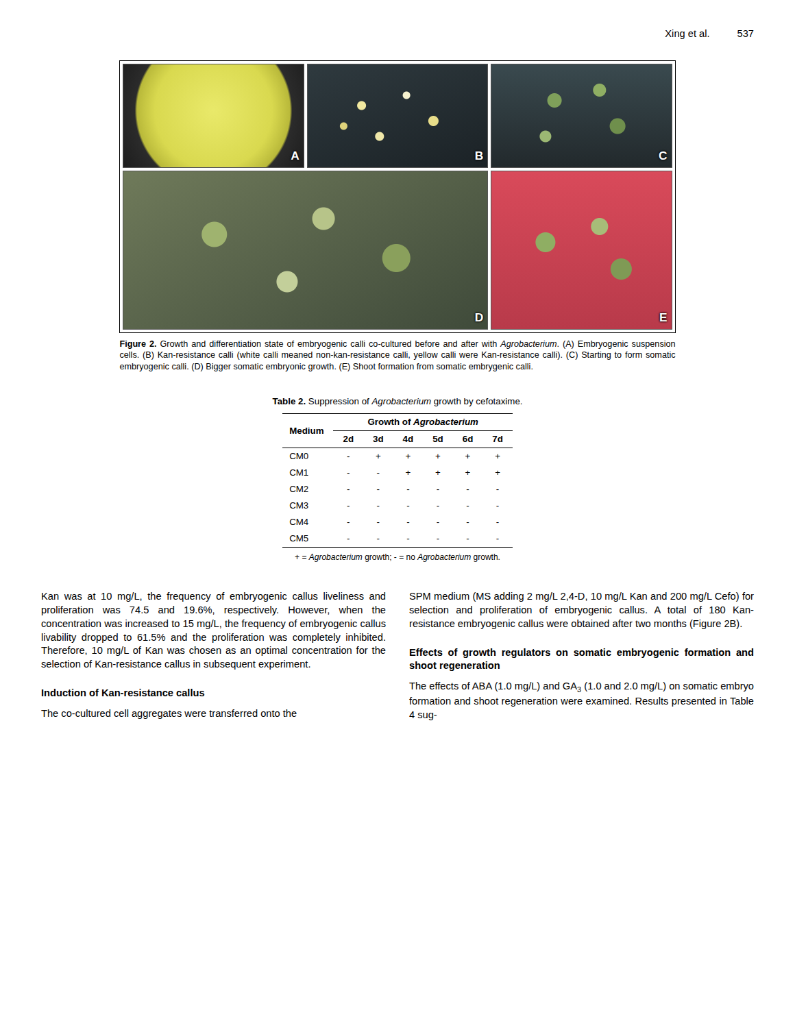Xing et al. 537
A
B
C
D
E
Figure 2. Growth and differentiation state of embryogenic calli co-cultured before and after with Agrobacterium. (A) Embryogenic suspension cells. (B) Kan-resistance calli (white calli meaned non-kan-resistance calli, yellow calli were Kan-resistance calli). (C) Starting to form somatic embryogenic calli. (D) Bigger somatic embryonic growth. (E) Shoot formation from somatic embrygenic calli.
Table 2. Suppression of Agrobacterium growth by cefotaxime.
| Medium | Growth of Agrobacterium |
| --- | --- |
| 2d | 3d | 4d | 5d | 6d | 7d |
| CM0 | - | + | + | + | + | + |
| CM1 | - | - | + | + | + | + |
| CM2 | - | - | - | - | - | - |
| CM3 | - | - | - | - | - | - |
| CM4 | - | - | - | - | - | - |
| CM5 | - | - | - | - | - | - |
+ = Agrobacterium growth; - = no Agrobacterium growth.
Kan was at 10 mg/L, the frequency of embryogenic callus liveliness and proliferation was 74.5 and 19.6%, respectively. However, when the concentration was increased to 15 mg/L, the frequency of embryogenic callus livability dropped to 61.5% and the proliferation was completely inhibited. Therefore, 10 mg/L of Kan was chosen as an optimal concentration for the selection of Kan-resistance callus in subsequent experiment.
Induction of Kan-resistance callus
The co-cultured cell aggregates were transferred onto the
SPM medium (MS adding 2 mg/L 2,4-D, 10 mg/L Kan and 200 mg/L Cefo) for selection and proliferation of embryogenic callus. A total of 180 Kan-resistance embryogenic callus were obtained after two months (Figure 2B).
Effects of growth regulators on somatic embryogenic formation and shoot regeneration
The effects of ABA (1.0 mg/L) and GA3 (1.0 and 2.0 mg/L) on somatic embryo formation and shoot regeneration were examined. Results presented in Table 4 sug-